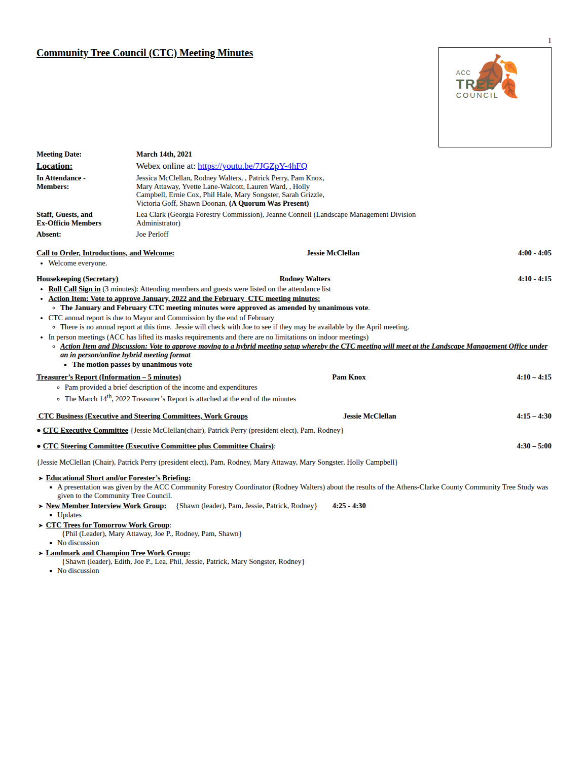1
🍂
ACC
TREE
COUNCIL
Community Tree Council (CTC) Meeting Minutes
| Meeting Date: | March 14th, 2021 |
| Location: | Webex online at: https://youtu.be/7JGZpY-4hFQ |
| In Attendance - Members: | Jessica McClellan, Rodney Walters, , Patrick Perry, Pam Knox, Mary Attaway, Yvette Lane-Walcott, Lauren Ward, , Holly Campbell, Ernie Cox, Phil Hale, Mary Songster, Sarah Grizzle, Victoria Goff, Shawn Doonan, (A Quorum Was Present) |
| Staff, Guests, and Ex-Officio Members | Lea Clark (Georgia Forestry Commission), Jeanne Connell (Landscape Management Division Administrator) |
| Absent: | Joe Perloff |
Call to Order, Introductions, and Welcome: Jessie McClellan 4:00 - 4:05
Welcome everyone.
Housekeeping (Secretary) Rodney Walters 4:10 - 4:15
Roll Call Sign in (3 minutes): Attending members and guests were listed on the attendance list
Action Item: Vote to approve January, 2022 and the February CTC meeting minutes:
The January and February CTC meeting minutes were approved as amended by unanimous vote.
CTC annual report is due to Mayor and Commission by the end of February
There is no annual report at this time. Jessie will check with Joe to see if they may be available by the April meeting.
In person meetings (ACC has lifted its masks requirements and there are no limitations on indoor meetings)
Action Item and Discussion: Vote to approve moving to a hybrid meeting setup whereby the CTC meeting will meet at the Landscape Management Office under an in person/online hybrid meeting format
The motion passes by unanimous vote
Treasurer’s Report (Information – 5 minutes) Pam Knox 4:10 – 4:15
Pam provided a brief description of the income and expenditures
The March 14th, 2022 Treasurer’s Report is attached at the end of the minutes
CTC Business (Executive and Steering Committees, Work Groups Jessie McClellan 4:15 – 4:30
● CTC Executive Committee {Jessie McClellan(chair), Patrick Perry (president elect), Pam, Rodney}
● CTC Steering Committee (Executive Committee plus Committee Chairs): 4:30 – 5:00
{Jessie McClellan (Chair), Patrick Perry (president elect), Pam, Rodney, Mary Attaway, Mary Songster, Holly Campbell}
Educational Short and/or Forester’s Briefing:
A presentation was given by the ACC Community Forestry Coordinator (Rodney Walters) about the results of the Athens-Clarke County Community Tree Study was given to the Community Tree Council.
New Member Interview Work Group: {Shawn (leader), Pam, Jessie, Patrick, Rodney} 4:25 - 4:30
Updates
CTC Trees for Tomorrow Work Group:
{Phil (Leader), Mary Attaway, Joe P., Rodney, Pam, Shawn}
No discussion
Landmark and Champion Tree Work Group:
{Shawn (leader), Edith, Joe P., Lea, Phil, Jessie, Patrick, Mary Songster, Rodney}
No discussion